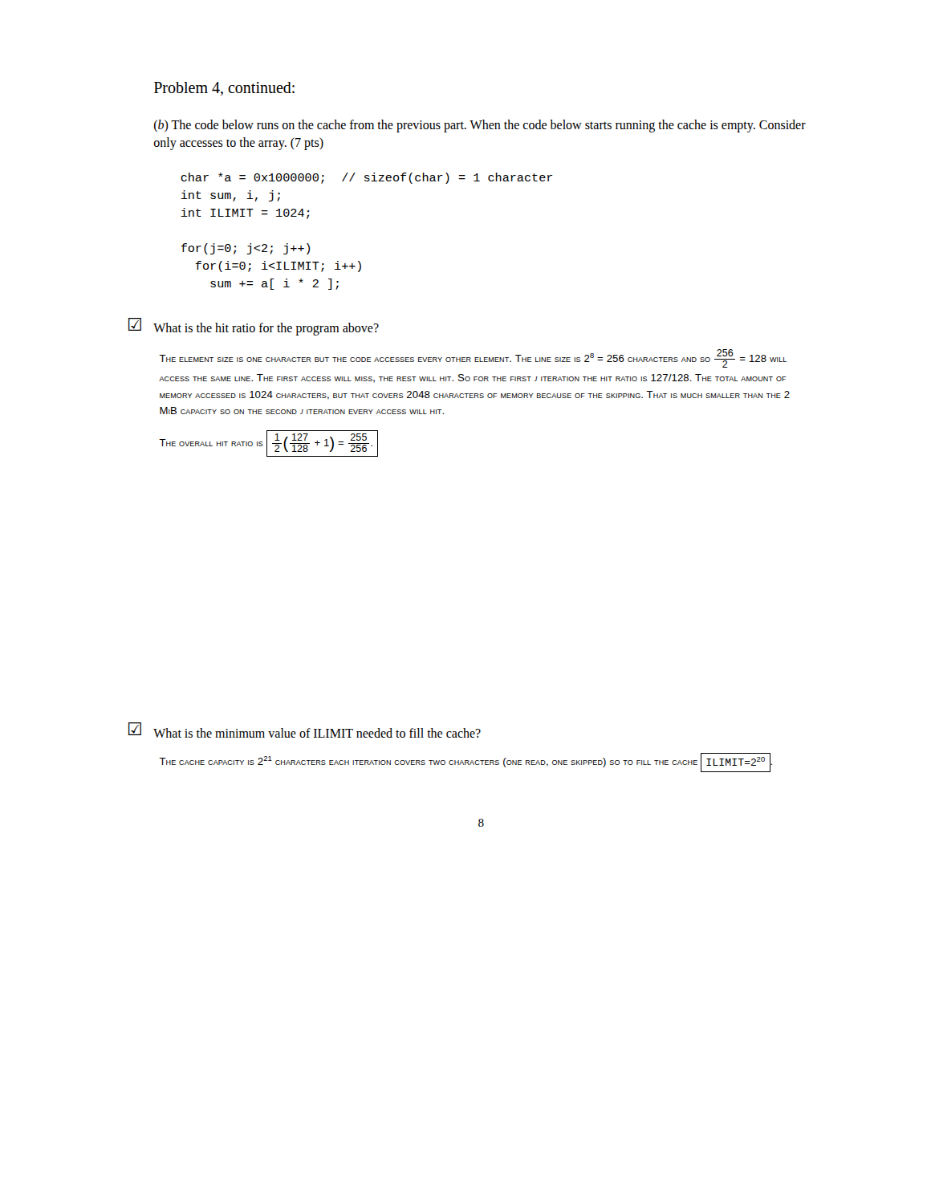Problem 4, continued:
(b) The code below runs on the cache from the previous part. When the code below starts running the cache is empty. Consider only accesses to the array. (7 pts)
char *a = 0x1000000;  // sizeof(char) = 1 character
int sum, i, j;
int ILIMIT = 1024;

for(j=0; j<2; j++)
  for(i=0; i<ILIMIT; i++)
    sum += a[ i * 2 ];
☑ What is the hit ratio for the program above?
The element size is one character but the code accesses every other element. The line size is 28 = 256 characters and so 2562 = 128 will access the same line. The first access will miss, the rest will hit. So for the first j iteration the hit ratio is 127/128. The total amount of memory accessed is 1024 characters, but that covers 2048 characters of memory because of the skipping. That is much smaller than the 2 MiB capacity so on the second j iteration every access will hit.
The overall hit ratio is 12(127128 + 1) = 255256.
☑ What is the minimum value of ILIMIT needed to fill the cache?
The cache capacity is 221 characters each iteration covers two characters (one read, one skipped) so to fill the cache ILIMIT=220.
8